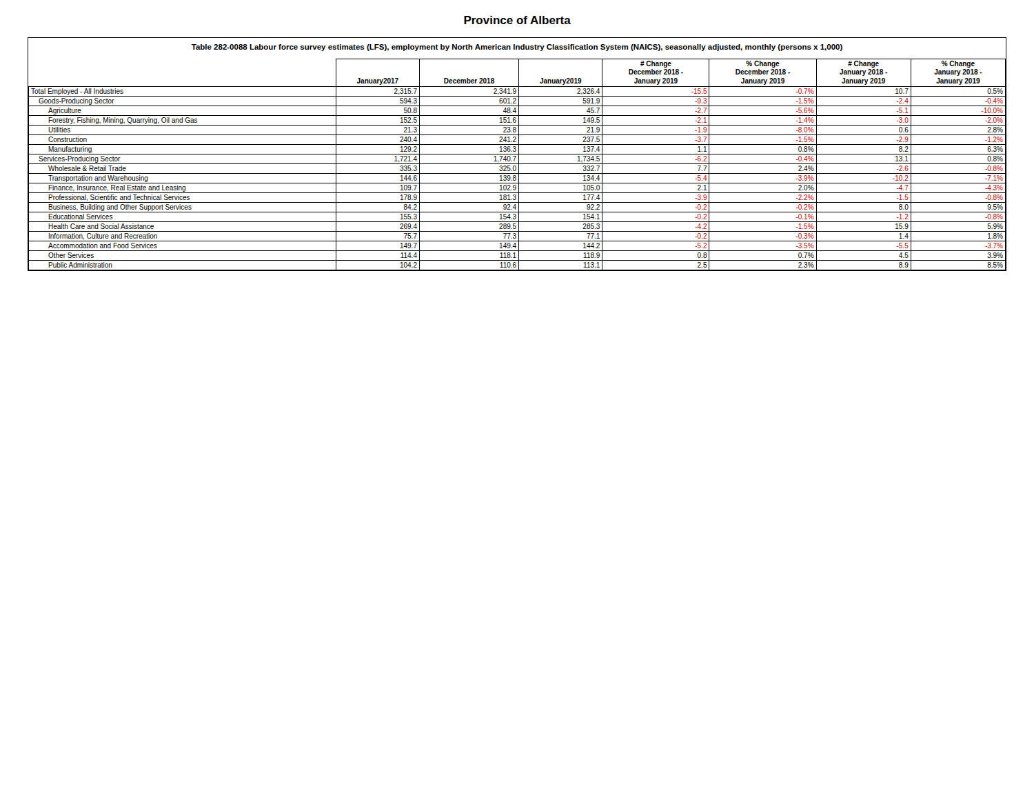Province of Alberta
Table 282-0088 Labour force survey estimates (LFS), employment by North American Industry Classification System (NAICS), seasonally adjusted, monthly (persons x 1,000)
| | January2017 | December 2018 | January2019 | # Change December 2018 - January 2019 | % Change December 2018 - January 2019 | # Change January 2018 - January 2019 | % Change January 2018 - January 2019 |
| --- | --- | --- | --- | --- | --- | --- | --- |
| Total Employed - All Industries | 2,315.7 | 2,341.9 | 2,326.4 | -15.5 | -0.7% | 10.7 | 0.5% |
| Goods-Producing Sector | 594.3 | 601.2 | 591.9 | -9.3 | -1.5% | -2.4 | -0.4% |
| Agriculture | 50.8 | 48.4 | 45.7 | -2.7 | -5.6% | -5.1 | -10.0% |
| Forestry, Fishing, Mining, Quarrying, Oil and Gas | 152.5 | 151.6 | 149.5 | -2.1 | -1.4% | -3.0 | -2.0% |
| Utilities | 21.3 | 23.8 | 21.9 | -1.9 | -8.0% | 0.6 | 2.8% |
| Construction | 240.4 | 241.2 | 237.5 | -3.7 | -1.5% | -2.9 | -1.2% |
| Manufacturing | 129.2 | 136.3 | 137.4 | 1.1 | 0.8% | 8.2 | 6.3% |
| Services-Producing Sector | 1,721.4 | 1,740.7 | 1,734.5 | -6.2 | -0.4% | 13.1 | 0.8% |
| Wholesale & Retail Trade | 335.3 | 325.0 | 332.7 | 7.7 | 2.4% | -2.6 | -0.8% |
| Transportation and Warehousing | 144.6 | 139.8 | 134.4 | -5.4 | -3.9% | -10.2 | -7.1% |
| Finance, Insurance, Real Estate and Leasing | 109.7 | 102.9 | 105.0 | 2.1 | 2.0% | -4.7 | -4.3% |
| Professional, Scientific and Technical Services | 178.9 | 181.3 | 177.4 | -3.9 | -2.2% | -1.5 | -0.8% |
| Business, Building and Other Support Services | 84.2 | 92.4 | 92.2 | -0.2 | -0.2% | 8.0 | 9.5% |
| Educational Services | 155.3 | 154.3 | 154.1 | -0.2 | -0.1% | -1.2 | -0.8% |
| Health Care and Social Assistance | 269.4 | 289.5 | 285.3 | -4.2 | -1.5% | 15.9 | 5.9% |
| Information, Culture and Recreation | 75.7 | 77.3 | 77.1 | -0.2 | -0.3% | 1.4 | 1.8% |
| Accommodation and Food Services | 149.7 | 149.4 | 144.2 | -5.2 | -3.5% | -5.5 | -3.7% |
| Other Services | 114.4 | 118.1 | 118.9 | 0.8 | 0.7% | 4.5 | 3.9% |
| Public Administration | 104.2 | 110.6 | 113.1 | 2.5 | 2.3% | 8.9 | 8.5% |